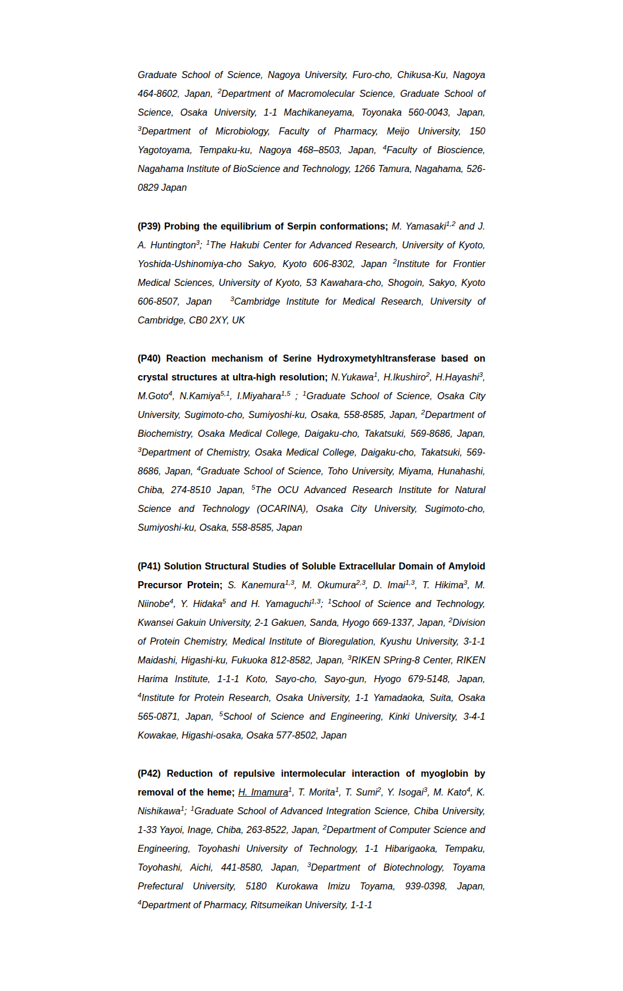Graduate School of Science, Nagoya University, Furo-cho, Chikusa-Ku, Nagoya 464-8602, Japan, 2Department of Macromolecular Science, Graduate School of Science, Osaka University, 1-1 Machikaneyama, Toyonaka 560-0043, Japan, 3Department of Microbiology, Faculty of Pharmacy, Meijo University, 150 Yagotoyama, Tempaku-ku, Nagoya 468–8503, Japan, 4Faculty of Bioscience, Nagahama Institute of BioScience and Technology, 1266 Tamura, Nagahama, 526-0829 Japan
(P39) Probing the equilibrium of Serpin conformations; M. Yamasaki1,2 and J. A. Huntington3; 1The Hakubi Center for Advanced Research, University of Kyoto, Yoshida-Ushinomiya-cho Sakyo, Kyoto 606-8302, Japan 2Institute for Frontier Medical Sciences, University of Kyoto, 53 Kawahara-cho, Shogoin, Sakyo, Kyoto 606-8507, Japan 3Cambridge Institute for Medical Research, University of Cambridge, CB0 2XY, UK
(P40) Reaction mechanism of Serine Hydroxymetyhltransferase based on crystal structures at ultra-high resolution; N.Yukawa1, H.Ikushiro2, H.Hayashi3, M.Goto4, N.Kamiya5,1, I.Miyahara1,5 ; 1Graduate School of Science, Osaka City University, Sugimoto-cho, Sumiyoshi-ku, Osaka, 558-8585, Japan, 2Department of Biochemistry, Osaka Medical College, Daigaku-cho, Takatsuki, 569-8686, Japan, 3Department of Chemistry, Osaka Medical College, Daigaku-cho, Takatsuki, 569-8686, Japan, 4Graduate School of Science, Toho University, Miyama, Hunahashi, Chiba, 274-8510 Japan, 5The OCU Advanced Research Institute for Natural Science and Technology (OCARINA), Osaka City University, Sugimoto-cho, Sumiyoshi-ku, Osaka, 558-8585, Japan
(P41) Solution Structural Studies of Soluble Extracellular Domain of Amyloid Precursor Protein; S. Kanemura1,3, M. Okumura2,3, D. Imai1,3, T. Hikima3, M. Niinobe4, Y. Hidaka5 and H. Yamaguchi1,3; 1School of Science and Technology, Kwansei Gakuin University, 2-1 Gakuen, Sanda, Hyogo 669-1337, Japan, 2Division of Protein Chemistry, Medical Institute of Bioregulation, Kyushu University, 3-1-1 Maidashi, Higashi-ku, Fukuoka 812-8582, Japan, 3RIKEN SPring-8 Center, RIKEN Harima Institute, 1-1-1 Koto, Sayo-cho, Sayo-gun, Hyogo 679-5148, Japan, 4Institute for Protein Research, Osaka University, 1-1 Yamadaoka, Suita, Osaka 565-0871, Japan, 5School of Science and Engineering, Kinki University, 3-4-1 Kowakae, Higashi-osaka, Osaka 577-8502, Japan
(P42) Reduction of repulsive intermolecular interaction of myoglobin by removal of the heme; H. Imamura1, T. Morita1, T. Sumi2, Y. Isogai3, M. Kato4, K. Nishikawa1; 1Graduate School of Advanced Integration Science, Chiba University, 1-33 Yayoi, Inage, Chiba, 263-8522, Japan, 2Department of Computer Science and Engineering, Toyohashi University of Technology, 1-1 Hibarigaoka, Tempaku, Toyohashi, Aichi, 441-8580, Japan, 3Department of Biotechnology, Toyama Prefectural University, 5180 Kurokawa Imizu Toyama, 939-0398, Japan, 4Department of Pharmacy, Ritsumeikan University, 1-1-1